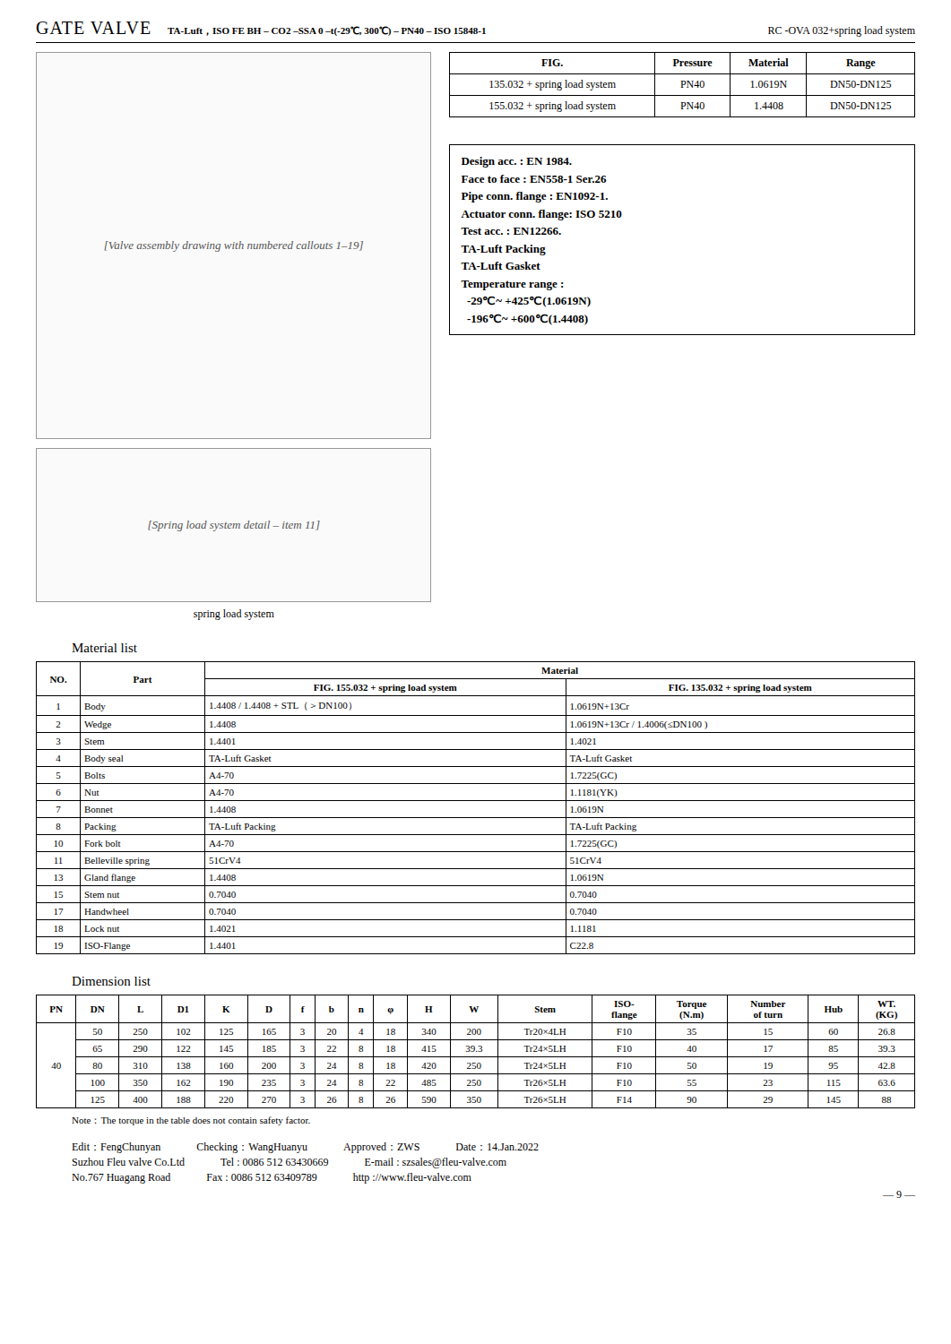GATE VALVE
TA-Luft，ISO FE BH – CO2 –SSA 0 –t(-29℃, 300℃) – PN40 – ISO 15848-1 RC -OVA 032+spring load system
[Valve assembly drawing with numbered callouts 1–19]
[Spring load system detail – item 11]
spring load system
| FIG. | Pressure | Material | Range |
| --- | --- | --- | --- |
| 135.032 + spring load system | PN40 | 1.0619N | DN50-DN125 |
| 155.032 + spring load system | PN40 | 1.4408 | DN50-DN125 |
Design acc. : EN 1984.
Face to face : EN558-1 Ser.26
Pipe conn. flange : EN1092-1.
Actuator conn. flange: ISO 5210
Test acc. : EN12266.
TA-Luft Packing
TA-Luft Gasket
Temperature range :
-29℃~ +425℃(1.0619N)
-196℃~ +600℃(1.4408)
Material list
| NO. | Part | Material |
| --- | --- | --- |
| FIG. 155.032 + spring load system | FIG. 135.032 + spring load system |
| 1 | Body | 1.4408 / 1.4408 + STL（＞DN100） | 1.0619N+13Cr |
| 2 | Wedge | 1.4408 | 1.0619N+13Cr / 1.4006(≤DN100 ) |
| 3 | Stem | 1.4401 | 1.4021 |
| 4 | Body seal | TA-Luft Gasket | TA-Luft Gasket |
| 5 | Bolts | A4-70 | 1.7225(GC) |
| 6 | Nut | A4-70 | 1.1181(YK) |
| 7 | Bonnet | 1.4408 | 1.0619N |
| 8 | Packing | TA-Luft Packing | TA-Luft Packing |
| 10 | Fork bolt | A4-70 | 1.7225(GC) |
| 11 | Belleville spring | 51CrV4 | 51CrV4 |
| 13 | Gland flange | 1.4408 | 1.0619N |
| 15 | Stem nut | 0.7040 | 0.7040 |
| 17 | Handwheel | 0.7040 | 0.7040 |
| 18 | Lock nut | 1.4021 | 1.1181 |
| 19 | ISO-Flange | 1.4401 | C22.8 |
Dimension list
| PN | DN | L | D1 | K | D | f | b | n | φ | H | W | Stem | ISO- flange | Torque (N.m) | Number of turn | Hub | WT. (KG) |
| --- | --- | --- | --- | --- | --- | --- | --- | --- | --- | --- | --- | --- | --- | --- | --- | --- | --- |
| 40 | 50 | 250 | 102 | 125 | 165 | 3 | 20 | 4 | 18 | 340 | 200 | Tr20×4LH | F10 | 35 | 15 | 60 | 26.8 |
| 65 | 290 | 122 | 145 | 185 | 3 | 22 | 8 | 18 | 415 | 39.3 | Tr24×5LH | F10 | 40 | 17 | 85 | 39.3 |
| 80 | 310 | 138 | 160 | 200 | 3 | 24 | 8 | 18 | 420 | 250 | Tr24×5LH | F10 | 50 | 19 | 95 | 42.8 |
| 100 | 350 | 162 | 190 | 235 | 3 | 24 | 8 | 22 | 485 | 250 | Tr26×5LH | F10 | 55 | 23 | 115 | 63.6 |
| 125 | 400 | 188 | 220 | 270 | 3 | 26 | 8 | 26 | 590 | 350 | Tr26×5LH | F14 | 90 | 29 | 145 | 88 |
Note：The torque in the table does not contain safety factor.
Edit：FengChunyan Checking：WangHuanyu Approved：ZWS Date：14.Jan.2022
Suzhou Fleu valve Co.Ltd Tel : 0086 512 63430669 E-mail : szsales@fleu-valve.com
No.767 Huagang Road Fax : 0086 512 63409789 http ://www.fleu-valve.com
— 9 —